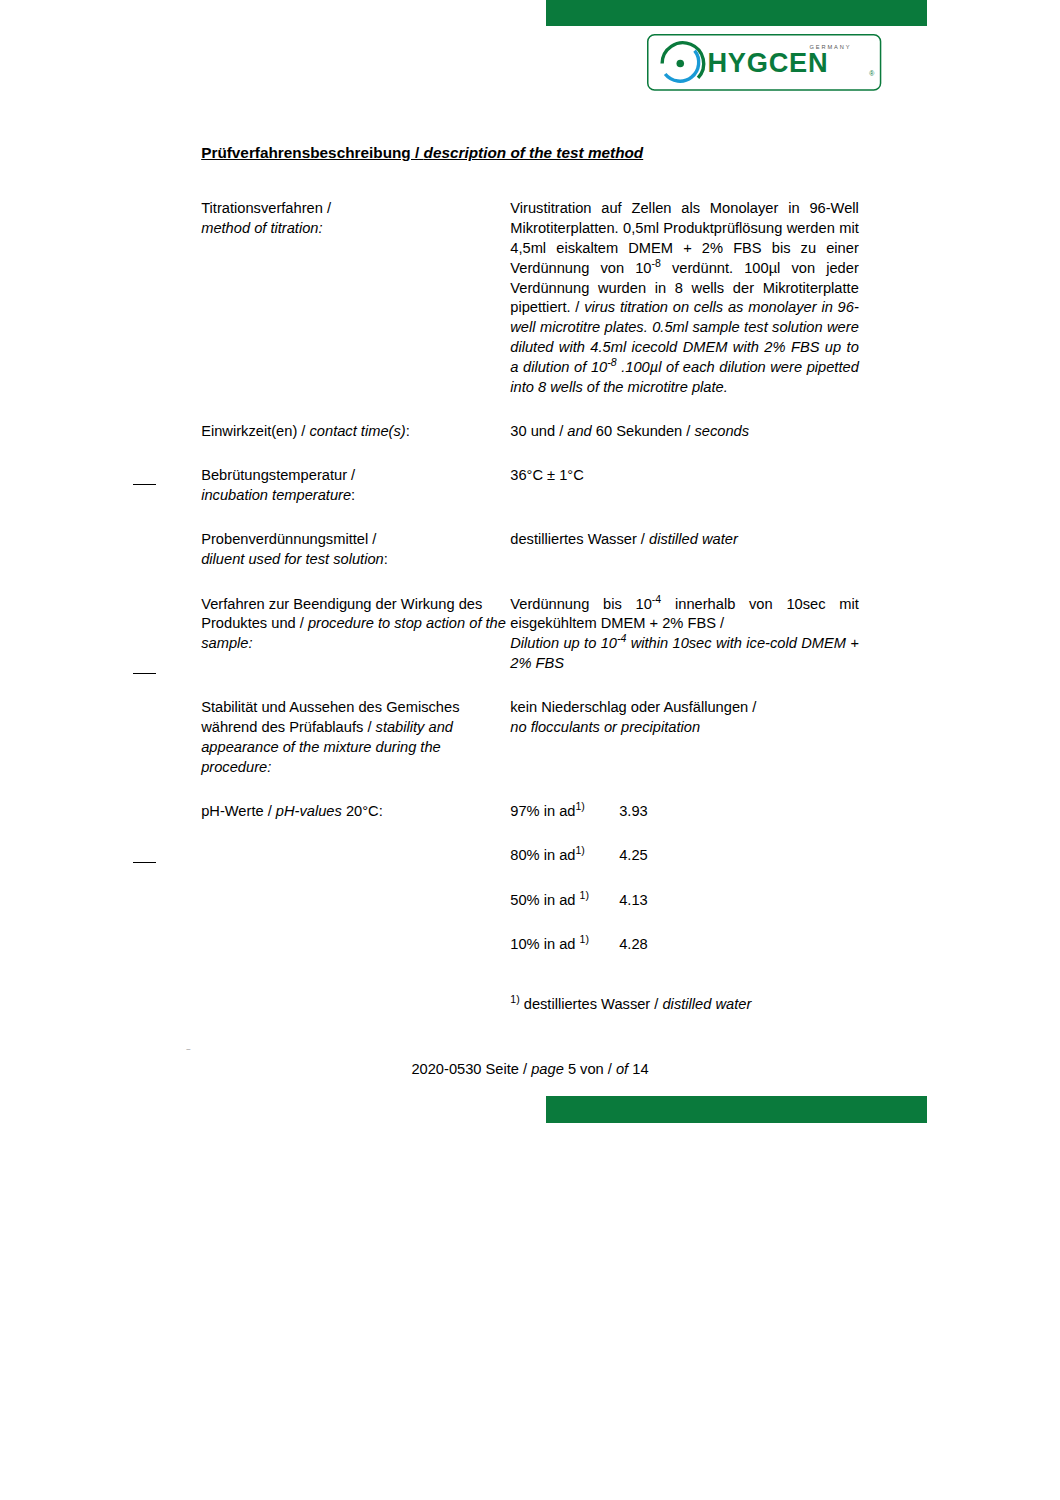HYGCEN GERMANY ®
Prüfverfahrensbeschreibung / description of the test method
| Titrationsverfahren / method of titration: | Virustitration auf Zellen als Monolayer in 96-Well Mikrotiterplatten. 0,5ml Produktprüflösung werden mit 4,5ml eiskaltem DMEM + 2% FBS bis zu einer Verdünnung von 10 -8 verdünnt. 100µl von jeder Verdünnung wurden in 8 wells der Mikrotiterplatte pipettiert. / virus titration on cells as monolayer in 96-well microtitre plates. 0.5ml sample test solution were diluted with 4.5ml icecold DMEM with 2% FBS up to a dilution of 10 -8 .100µl of each dilution were pipetted into 8 wells of the microtitre plate. |
| Einwirkzeit(en) / contact time(s) : | 30 und / and 60 Sekunden / seconds |
| Bebrütungstemperatur / incubation temperature : | 36°C ± 1°C |
| Probenverdünnungsmittel / diluent used for test solution : | destilliertes Wasser / distilled water |
| Verfahren zur Beendigung der Wirkung des Produktes und / procedure to stop action of the sample: | Verdünnung bis 10 -4 innerhalb von 10sec mit eisgekühltem DMEM + 2% FBS / Dilution up to 10 -4 within 10sec with ice-cold DMEM + 2% FBS |
| Stabilität und Aussehen des Gemisches während des Prüfablaufs / stability and appearance of the mixture during the procedure: | kein Niederschlag oder Ausfällungen / no flocculants or precipitation |
| pH-Werte / pH-values 20°C: | / 97% in ad 1) / 3.93 / / 80% in ad 1) / 4.25 / / 50% in ad 1) / 4.13 / / 10% in ad 1) / 4.28 / 1) destilliertes Wasser / distilled water |
~
2020-0530 Seite / page 5 von / of 14